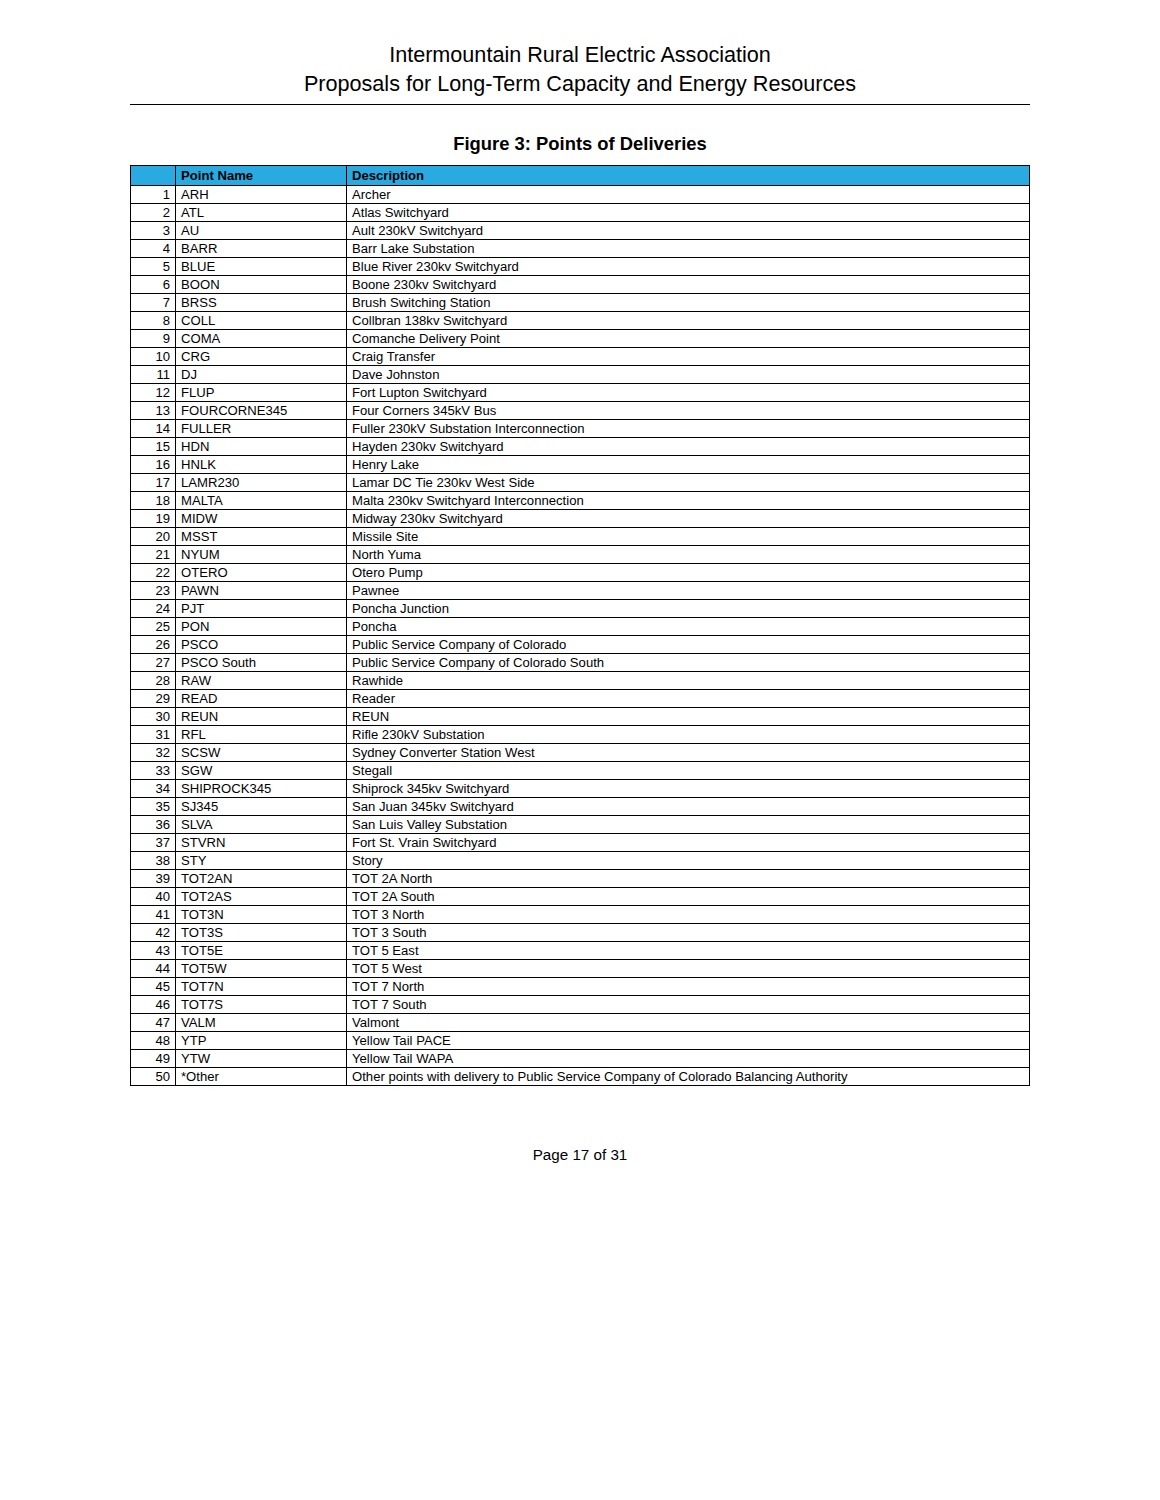Intermountain Rural Electric Association Proposals for Long-Term Capacity and Energy Resources
Figure 3: Points of Deliveries
| | Point Name | Description |
| --- | --- | --- |
| 1 | ARH | Archer |
| 2 | ATL | Atlas Switchyard |
| 3 | AU | Ault 230kV Switchyard |
| 4 | BARR | Barr Lake Substation |
| 5 | BLUE | Blue River 230kv Switchyard |
| 6 | BOON | Boone 230kv Switchyard |
| 7 | BRSS | Brush Switching Station |
| 8 | COLL | Collbran 138kv Switchyard |
| 9 | COMA | Comanche Delivery Point |
| 10 | CRG | Craig Transfer |
| 11 | DJ | Dave Johnston |
| 12 | FLUP | Fort Lupton Switchyard |
| 13 | FOURCORNE345 | Four Corners 345kV Bus |
| 14 | FULLER | Fuller 230kV Substation Interconnection |
| 15 | HDN | Hayden 230kv Switchyard |
| 16 | HNLK | Henry Lake |
| 17 | LAMR230 | Lamar DC Tie 230kv West Side |
| 18 | MALTA | Malta 230kv Switchyard Interconnection |
| 19 | MIDW | Midway 230kv Switchyard |
| 20 | MSST | Missile Site |
| 21 | NYUM | North Yuma |
| 22 | OTERO | Otero Pump |
| 23 | PAWN | Pawnee |
| 24 | PJT | Poncha Junction |
| 25 | PON | Poncha |
| 26 | PSCO | Public Service Company of Colorado |
| 27 | PSCO South | Public Service Company of Colorado South |
| 28 | RAW | Rawhide |
| 29 | READ | Reader |
| 30 | REUN | REUN |
| 31 | RFL | Rifle 230kV Substation |
| 32 | SCSW | Sydney Converter Station West |
| 33 | SGW | Stegall |
| 34 | SHIPROCK345 | Shiprock 345kv Switchyard |
| 35 | SJ345 | San Juan 345kv Switchyard |
| 36 | SLVA | San Luis Valley Substation |
| 37 | STVRN | Fort St. Vrain Switchyard |
| 38 | STY | Story |
| 39 | TOT2AN | TOT 2A North |
| 40 | TOT2AS | TOT 2A South |
| 41 | TOT3N | TOT 3 North |
| 42 | TOT3S | TOT 3 South |
| 43 | TOT5E | TOT 5 East |
| 44 | TOT5W | TOT 5 West |
| 45 | TOT7N | TOT 7 North |
| 46 | TOT7S | TOT 7 South |
| 47 | VALM | Valmont |
| 48 | YTP | Yellow Tail PACE |
| 49 | YTW | Yellow Tail WAPA |
| 50 | *Other | Other points with delivery to Public Service Company of Colorado Balancing Authority |
Page 17 of 31